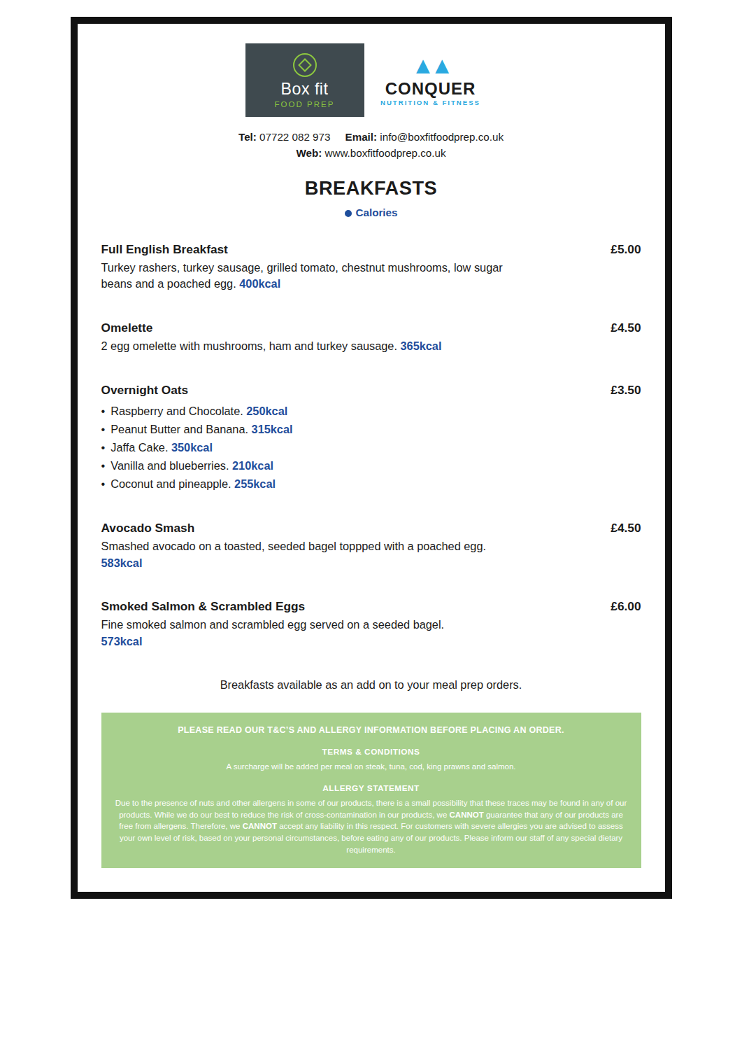Box fit
FOOD PREP
▲▲
CONQUER
NUTRITION & FITNESS
Tel: 07722 082 973 Email: info@boxfitfoodprep.co.uk
Web: www.boxfitfoodprep.co.uk
BREAKFASTS
Calories
Full English Breakfast £5.00
Turkey rashers, turkey sausage, grilled tomato, chestnut mushrooms, low sugar beans and a poached egg. 400kcal
Omelette £4.50
2 egg omelette with mushrooms, ham and turkey sausage. 365kcal
Overnight Oats £3.50
Raspberry and Chocolate. 250kcal
Peanut Butter and Banana. 315kcal
Jaffa Cake. 350kcal
Vanilla and blueberries. 210kcal
Coconut and pineapple. 255kcal
Avocado Smash £4.50
Smashed avocado on a toasted, seeded bagel toppped with a poached egg. 583kcal
Smoked Salmon & Scrambled Eggs £6.00
Fine smoked salmon and scrambled egg served on a seeded bagel.
573kcal
Breakfasts available as an add on to your meal prep orders.
PLEASE READ OUR T&C’S AND ALLERGY INFORMATION BEFORE PLACING AN ORDER.
TERMS & CONDITIONS
A surcharge will be added per meal on steak, tuna, cod, king prawns and salmon.
ALLERGY STATEMENT
Due to the presence of nuts and other allergens in some of our products, there is a small possibility that these traces may be found in any of our products. While we do our best to reduce the risk of cross-contamination in our products, we CANNOT guarantee that any of our products are free from allergens. Therefore, we CANNOT accept any liability in this respect. For customers with severe allergies you are advised to assess your own level of risk, based on your personal circumstances, before eating any of our products. Please inform our staff of any special dietary requirements.